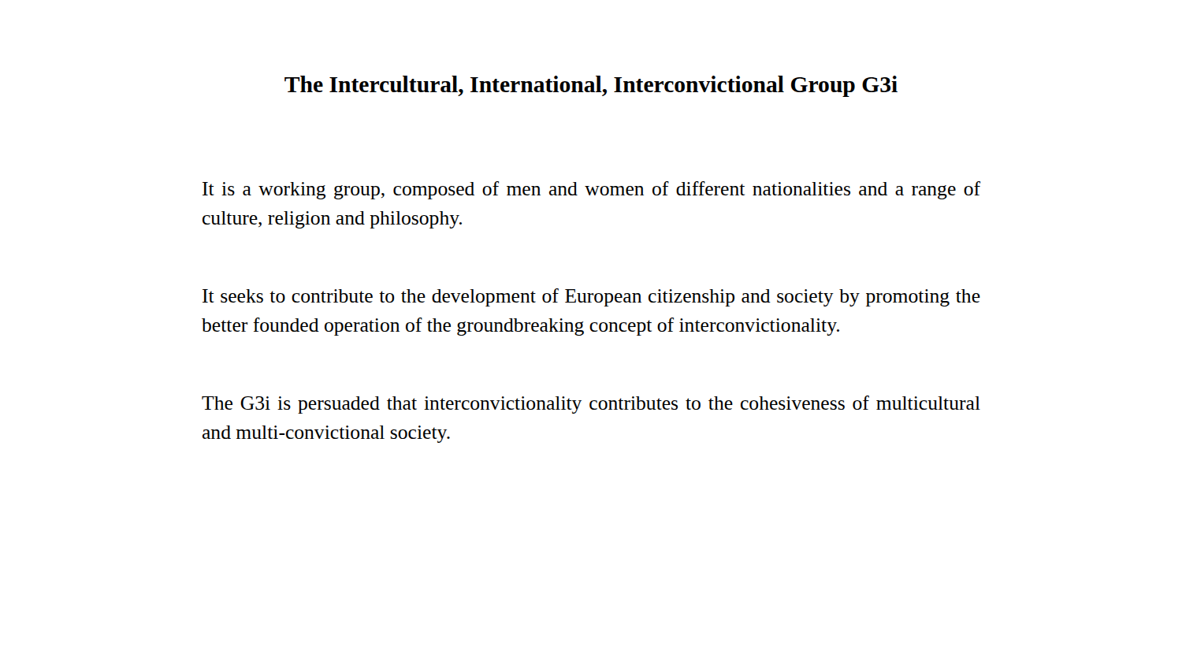The Intercultural, International, Interconvictional Group G3i
It is a working group, composed of men and women of different nationalities and a range of culture, religion and philosophy.
It seeks to contribute to the development of European citizenship and society by promoting the better founded operation of the groundbreaking concept of interconvictionality.
The G3i is persuaded that interconvictionality contributes to the cohesiveness of multicultural and multi-convictional society.